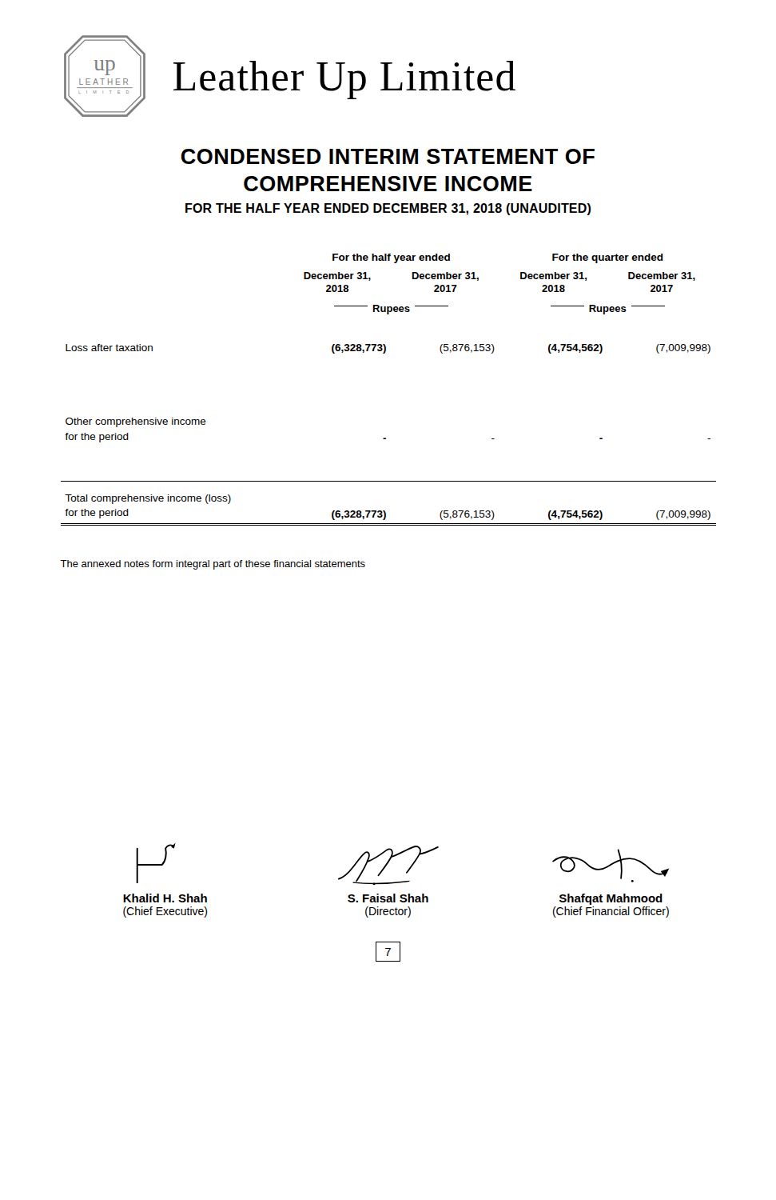up LEATHER L I M I T E D
Leather Up Limited
CONDENSED INTERIM STATEMENT OF
COMPREHENSIVE INCOME
FOR THE HALF YEAR ENDED DECEMBER 31, 2018 (UNAUDITED)
| | For the half year ended | For the quarter ended |
| | December 31, 2018 | December 31, 2017 | December 31, 2018 | December 31, 2017 |
| | Rupees | Rupees |
| Loss after taxation | (6,328,773) | (5,876,153) | (4,754,562) | (7,009,998) |
| Other comprehensive income for the period | - | - | - | - |
| Total comprehensive income (loss) for the period | (6,328,773) | (5,876,153) | (4,754,562) | (7,009,998) |
The annexed notes form integral part of these financial statements
Khalid H. Shah
(Chief Executive)
S. Faisal Shah
(Director)
Shafqat Mahmood
(Chief Financial Officer)
7